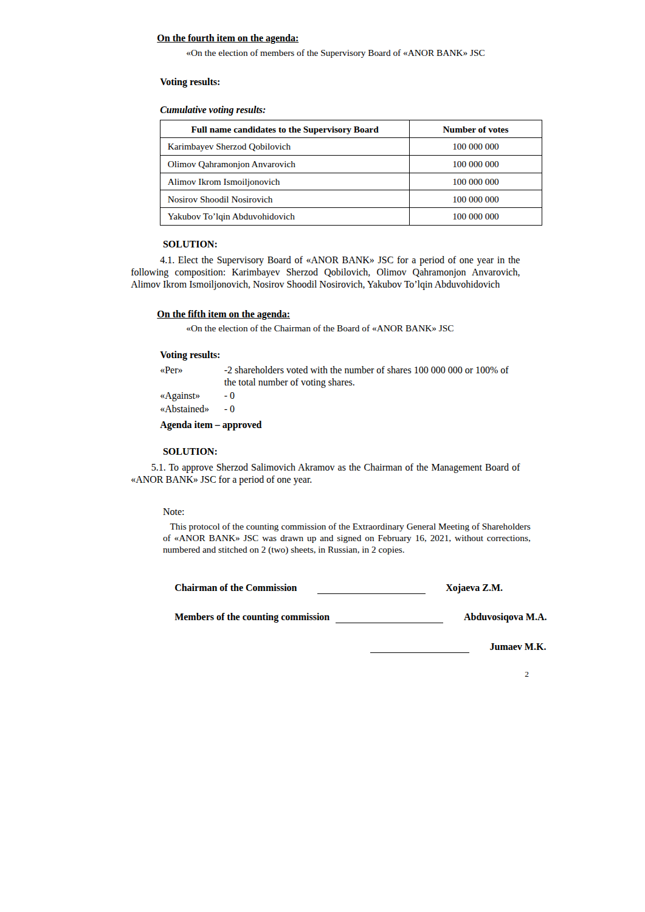On the fourth item on the agenda:
«On the election of members of the Supervisory Board of «ANOR BANK» JSC
Voting results:
Cumulative voting results:
| Full name candidates to the Supervisory Board | Number of votes |
| --- | --- |
| Karimbayev Sherzod Qobilovich | 100 000 000 |
| Olimov Qahramonjon Anvarovich | 100 000 000 |
| Alimov Ikrom Ismoiljonovich | 100 000 000 |
| Nosirov Shoodil Nosirovich | 100 000 000 |
| Yakubov To’lqin Abduvohidovich | 100 000 000 |
SOLUTION:
4.1. Elect the Supervisory Board of «ANOR BANK» JSC for a period of one year in the following composition: Karimbayev Sherzod Qobilovich, Olimov Qahramonjon Anvarovich, Alimov Ikrom Ismoiljonovich, Nosirov Shoodil Nosirovich, Yakubov To’lqin Abduvohidovich
On the fifth item on the agenda:
«On the election of the Chairman of the Board of «ANOR BANK» JSC
Voting results:
| «Per» | -2 shareholders voted with the number of shares 100 000 000 or 100% of the total number of voting shares. |
| «Against» | - 0 |
| «Abstained» | - 0 |
Agenda item – approved
SOLUTION:
5.1. To approve Sherzod Salimovich Akramov as the Chairman of the Management Board of «ANOR BANK» JSC for a period of one year.
Note:
This protocol of the counting commission of the Extraordinary General Meeting of Shareholders of «ANOR BANK» JSC was drawn up and signed on February 16, 2021, without corrections, numbered and stitched on 2 (two) sheets, in Russian, in 2 copies.
Chairman of the Commission Xojaeva Z.M.
Members of the counting commission Abduvosiqova M.A.
Jumaev M.K.
2